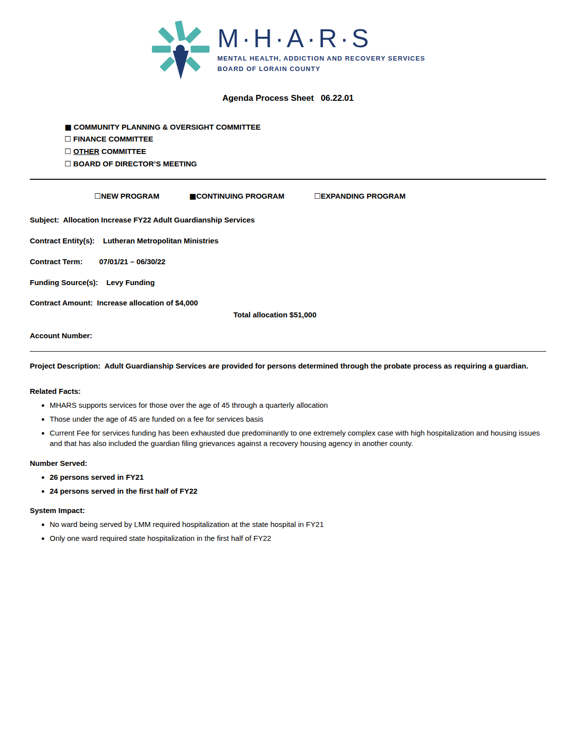M·H·A·R·S
MENTAL HEALTH, ADDICTION AND RECOVERY SERVICES
BOARD OF LORAIN COUNTY
Agenda Process Sheet 06.22.01
■ COMMUNITY PLANNING & OVERSIGHT COMMITTEE
☐ FINANCE COMMITTEE
☐ OTHER COMMITTEE
☐ BOARD OF DIRECTOR’S MEETING
☐NEW PROGRAM ■CONTINUING PROGRAM ☐EXPANDING PROGRAM
Subject: Allocation Increase FY22 Adult Guardianship Services
Contract Entity(s): Lutheran Metropolitan Ministries
Contract Term: 07/01/21 – 06/30/22
Funding Source(s): Levy Funding
Contract Amount: Increase allocation of $4,000 Total allocation $51,000
Account Number:
Project Description: Adult Guardianship Services are provided for persons determined through the probate process as requiring a guardian.
Related Facts:
MHARS supports services for those over the age of 45 through a quarterly allocation
Those under the age of 45 are funded on a fee for services basis
Current Fee for services funding has been exhausted due predominantly to one extremely complex case with high hospitalization and housing issues and that has also included the guardian filing grievances against a recovery housing agency in another county.
Number Served:
26 persons served in FY21
24 persons served in the first half of FY22
System Impact:
No ward being served by LMM required hospitalization at the state hospital in FY21
Only one ward required state hospitalization in the first half of FY22